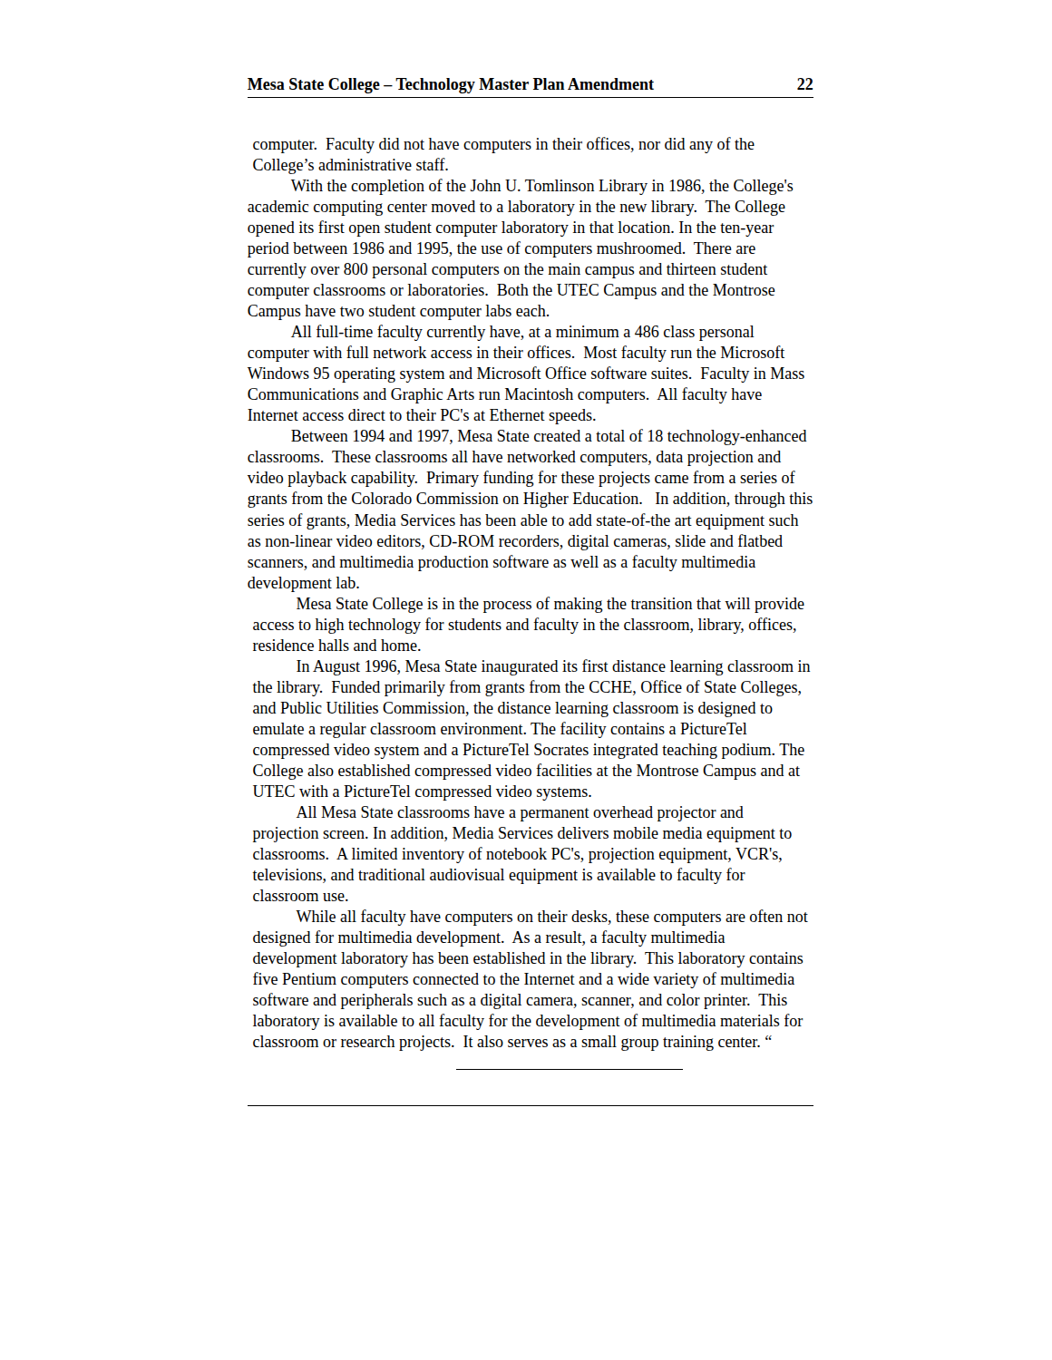Mesa State College – Technology Master Plan Amendment 22
computer. Faculty did not have computers in their offices, nor did any of the College’s administrative staff.
With the completion of the John U. Tomlinson Library in 1986, the College's academic computing center moved to a laboratory in the new library. The College opened its first open student computer laboratory in that location. In the ten-year period between 1986 and 1995, the use of computers mushroomed. There are currently over 800 personal computers on the main campus and thirteen student computer classrooms or laboratories. Both the UTEC Campus and the Montrose Campus have two student computer labs each.
All full-time faculty currently have, at a minimum a 486 class personal computer with full network access in their offices. Most faculty run the Microsoft Windows 95 operating system and Microsoft Office software suites. Faculty in Mass Communications and Graphic Arts run Macintosh computers. All faculty have Internet access direct to their PC's at Ethernet speeds.
Between 1994 and 1997, Mesa State created a total of 18 technology-enhanced classrooms. These classrooms all have networked computers, data projection and video playback capability. Primary funding for these projects came from a series of grants from the Colorado Commission on Higher Education. In addition, through this series of grants, Media Services has been able to add state-of-the art equipment such as non-linear video editors, CD-ROM recorders, digital cameras, slide and flatbed scanners, and multimedia production software as well as a faculty multimedia development lab.
Mesa State College is in the process of making the transition that will provide access to high technology for students and faculty in the classroom, library, offices, residence halls and home.
In August 1996, Mesa State inaugurated its first distance learning classroom in the library. Funded primarily from grants from the CCHE, Office of State Colleges, and Public Utilities Commission, the distance learning classroom is designed to emulate a regular classroom environment. The facility contains a PictureTel compressed video system and a PictureTel Socrates integrated teaching podium. The College also established compressed video facilities at the Montrose Campus and at UTEC with a PictureTel compressed video systems.
All Mesa State classrooms have a permanent overhead projector and projection screen. In addition, Media Services delivers mobile media equipment to classrooms. A limited inventory of notebook PC's, projection equipment, VCR's, televisions, and traditional audiovisual equipment is available to faculty for classroom use.
While all faculty have computers on their desks, these computers are often not designed for multimedia development. As a result, a faculty multimedia development laboratory has been established in the library. This laboratory contains five Pentium computers connected to the Internet and a wide variety of multimedia software and peripherals such as a digital camera, scanner, and color printer. This laboratory is available to all faculty for the development of multimedia materials for classroom or research projects. It also serves as a small group training center. “